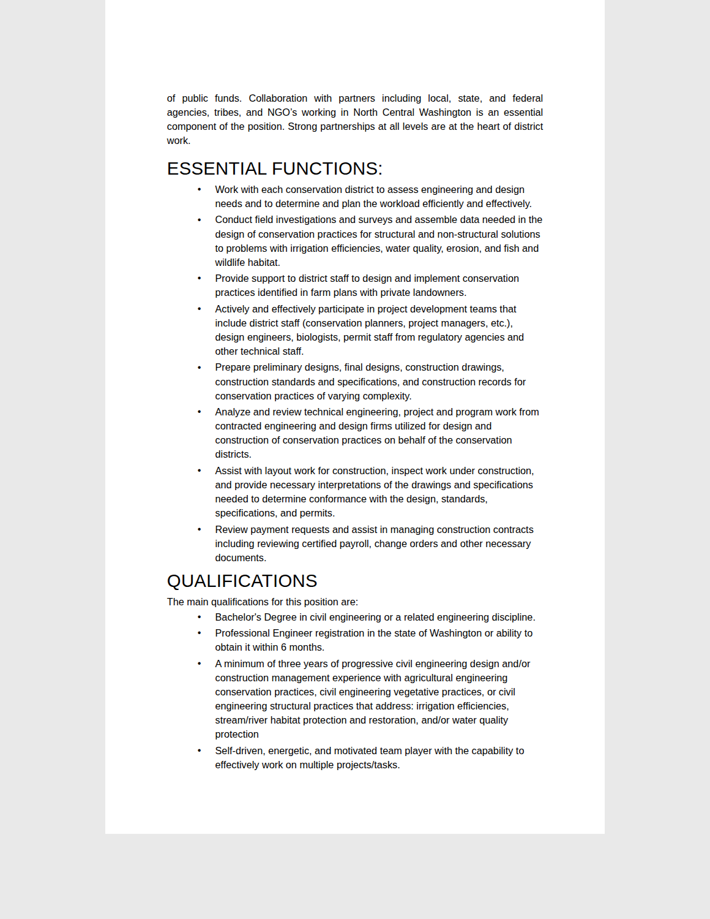of public funds. Collaboration with partners including local, state, and federal agencies, tribes, and NGO’s working in North Central Washington is an essential component of the position. Strong partnerships at all levels are at the heart of district work.
ESSENTIAL FUNCTIONS:
Work with each conservation district to assess engineering and design needs and to determine and plan the workload efficiently and effectively.
Conduct field investigations and surveys and assemble data needed in the design of conservation practices for structural and non-structural solutions to problems with irrigation efficiencies, water quality, erosion, and fish and wildlife habitat.
Provide support to district staff to design and implement conservation practices identified in farm plans with private landowners.
Actively and effectively participate in project development teams that include district staff (conservation planners, project managers, etc.), design engineers, biologists, permit staff from regulatory agencies and other technical staff.
Prepare preliminary designs, final designs, construction drawings, construction standards and specifications, and construction records for conservation practices of varying complexity.
Analyze and review technical engineering, project and program work from contracted engineering and design firms utilized for design and construction of conservation practices on behalf of the conservation districts.
Assist with layout work for construction, inspect work under construction, and provide necessary interpretations of the drawings and specifications needed to determine conformance with the design, standards, specifications, and permits.
Review payment requests and assist in managing construction contracts including reviewing certified payroll, change orders and other necessary documents.
QUALIFICATIONS
The main qualifications for this position are:
Bachelor's Degree in civil engineering or a related engineering discipline.
Professional Engineer registration in the state of Washington or ability to obtain it within 6 months.
A minimum of three years of progressive civil engineering design and/or construction management experience with agricultural engineering conservation practices, civil engineering vegetative practices, or civil engineering structural practices that address: irrigation efficiencies, stream/river habitat protection and restoration, and/or water quality protection
Self-driven, energetic, and motivated team player with the capability to effectively work on multiple projects/tasks.